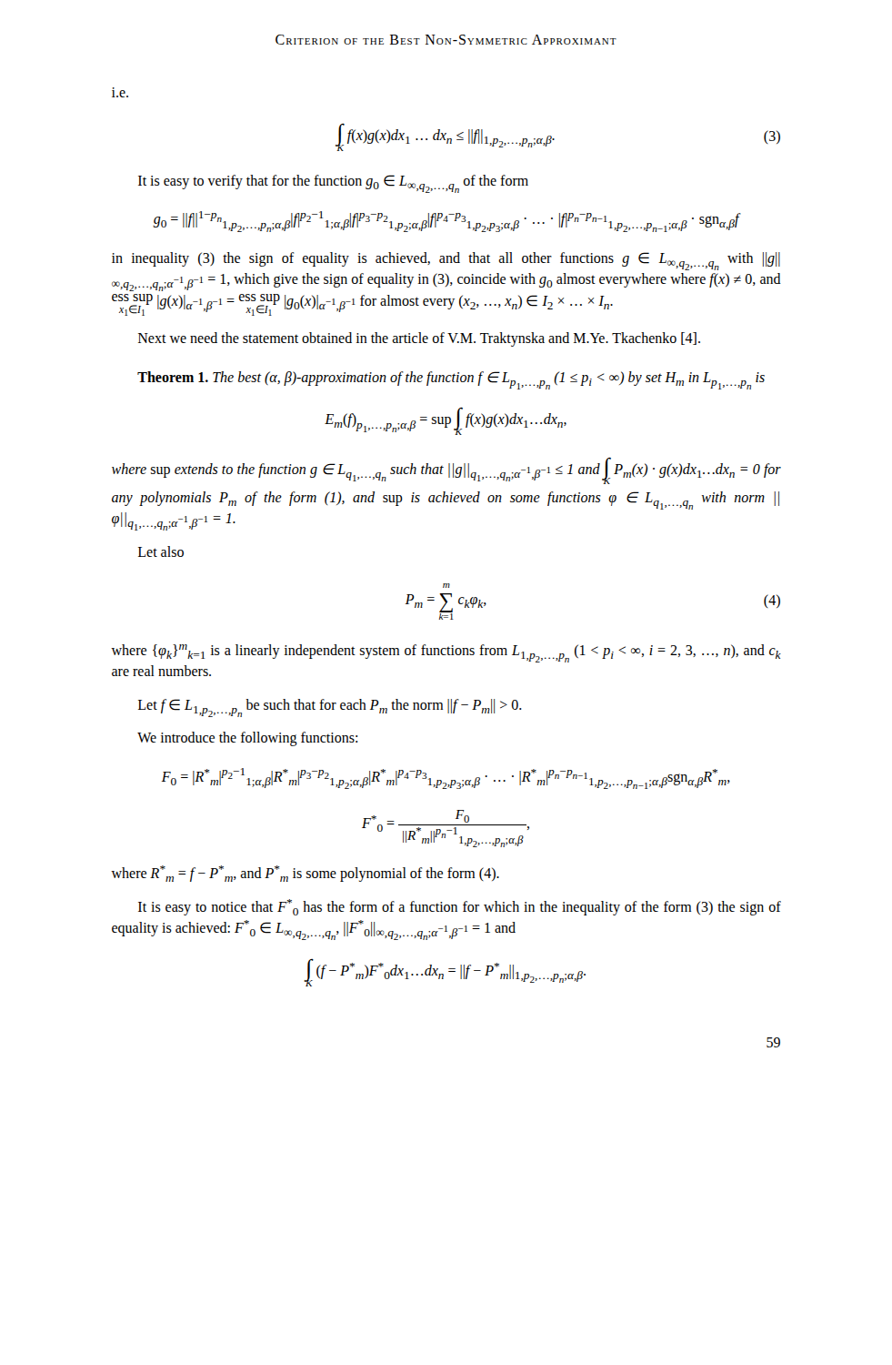Criterion of the Best Non-Symmetric Approximant
i.e.
∫K f(x)g(x)dx1 … dxn ≤ ||f||1,p2,…,pn;α,β. (3)
It is easy to verify that for the function g0 ∈ L∞,q2,…,qn of the form
g0 = ||f||1−pn1,p2,…,pn;α,β|f|p2−11;α,β|f|p3−p21,p2;α,β|f|p4−p31,p2,p3;α,β · … · |f|pn−pn−11,p2,…,pn−1;α,β · sgnα,βf
in inequality (3) the sign of equality is achieved, and that all other functions g ∈ L∞,q2,…,qn with ||g||∞,q2,…,qn;α−1,β−1 = 1, which give the sign of equality in (3), coincide with g0 almost everywhere where f(x) ≠ 0, and ess sup x1∈I1 |g(x)|α−1,β−1 = ess sup x1∈I1 |g0(x)|α−1,β−1 for almost every (x2, …, xn) ∈ I2 × … × In.
Next we need the statement obtained in the article of V.M. Traktynska and M.Ye. Tkachenko [4].
Theorem 1. The best (α, β)-approximation of the function f ∈ Lp1,…,pn (1 ≤ pi < ∞) by set Hm in Lp1,…,pn is
Em(f)p1,…,pn;α,β = sup ∫K f(x)g(x)dx1…dxn,
where sup extends to the function g ∈ Lq1,…,qn such that ||g||q1,…,qn;α−1,β−1 ≤ 1 and ∫K Pm(x) · g(x)dx1…dxn = 0 for any polynomials Pm of the form (1), and sup is achieved on some functions φ ∈ Lq1,…,qn with norm ||φ||q1,…,qn;α−1,β−1 = 1.
Let also
Pm = m∑k=1 ckφk, (4)
where {φk}mk=1 is a linearly independent system of functions from L1,p2,…,pn (1 < pi < ∞, i = 2, 3, …, n), and ck are real numbers.
Let f ∈ L1,p2,…,pn be such that for each Pm the norm ||f − Pm|| > 0.
We introduce the following functions:
F0 = |R*m|p2−11;α,β|R*m|p3−p21,p2;α,β|R*m|p4−p31,p2,p3;α,β · … · |R*m|pn−pn−11,p2,…,pn−1;α,βsgnα,βR*m,
F*0 = F0||R*m||pn−11,p2,…,pn;α,β,
where R*m = f − P*m, and P*m is some polynomial of the form (4).
It is easy to notice that F*0 has the form of a function for which in the inequality of the form (3) the sign of equality is achieved: F*0 ∈ L∞,q2,…,qn, ||F*0||∞,q2,…,qn;α−1,β−1 = 1 and
∫K (f − P*m)F*0dx1…dxn = ||f − P*m||1,p2,…,pn;α,β.
59